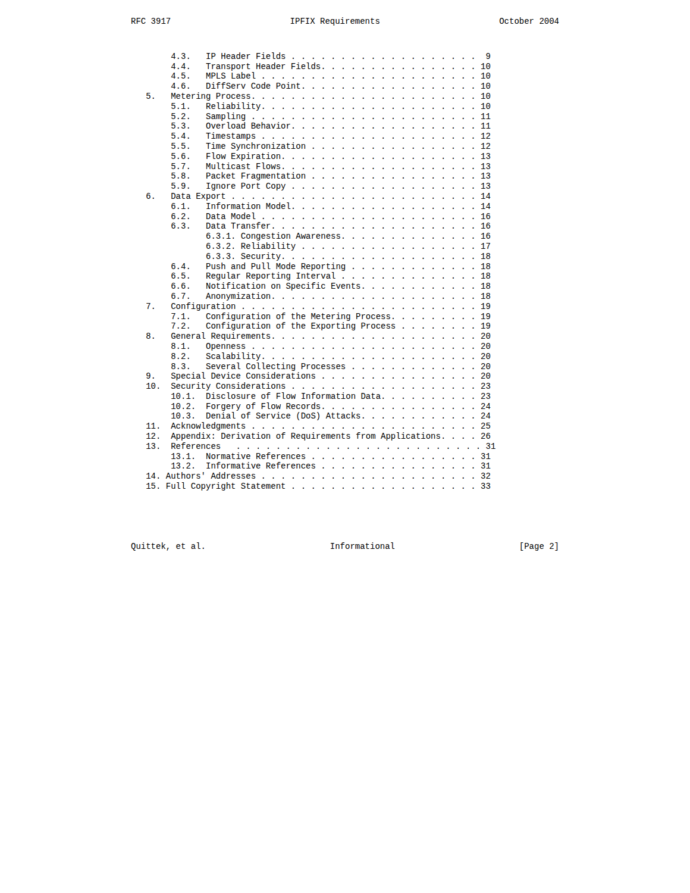RFC 3917 IPFIX Requirements October 2004
        4.3.   IP Header Fields . . . . . . . . . . . . . . . . . . .  9
        4.4.   Transport Header Fields. . . . . . . . . . . . . . . . 10
        4.5.   MPLS Label . . . . . . . . . . . . . . . . . . . . . . 10
        4.6.   DiffServ Code Point. . . . . . . . . . . . . . . . . . 10
   5.   Metering Process. . . . . . . . . . . . . . . . . . . . . . . 10
        5.1.   Reliability. . . . . . . . . . . . . . . . . . . . . . 10
        5.2.   Sampling . . . . . . . . . . . . . . . . . . . . . . . 11
        5.3.   Overload Behavior. . . . . . . . . . . . . . . . . . . 11
        5.4.   Timestamps . . . . . . . . . . . . . . . . . . . . . . 12
        5.5.   Time Synchronization . . . . . . . . . . . . . . . . . 12
        5.6.   Flow Expiration. . . . . . . . . . . . . . . . . . . . 13
        5.7.   Multicast Flows. . . . . . . . . . . . . . . . . . . . 13
        5.8.   Packet Fragmentation . . . . . . . . . . . . . . . . . 13
        5.9.   Ignore Port Copy . . . . . . . . . . . . . . . . . . . 13
   6.   Data Export . . . . . . . . . . . . . . . . . . . . . . . . . 14
        6.1.   Information Model. . . . . . . . . . . . . . . . . . . 14
        6.2.   Data Model . . . . . . . . . . . . . . . . . . . . . . 16
        6.3.   Data Transfer. . . . . . . . . . . . . . . . . . . . . 16
               6.3.1. Congestion Awareness. . . . . . . . . . . . . . 16
               6.3.2. Reliability . . . . . . . . . . . . . . . . . . 17
               6.3.3. Security. . . . . . . . . . . . . . . . . . . . 18
        6.4.   Push and Pull Mode Reporting . . . . . . . . . . . . . 18
        6.5.   Regular Reporting Interval . . . . . . . . . . . . . . 18
        6.6.   Notification on Specific Events. . . . . . . . . . . . 18
        6.7.   Anonymization. . . . . . . . . . . . . . . . . . . . . 18
   7.   Configuration . . . . . . . . . . . . . . . . . . . . . . . . 19
        7.1.   Configuration of the Metering Process. . . . . . . . . 19
        7.2.   Configuration of the Exporting Process . . . . . . . . 19
   8.   General Requirements. . . . . . . . . . . . . . . . . . . . . 20
        8.1.   Openness . . . . . . . . . . . . . . . . . . . . . . . 20
        8.2.   Scalability. . . . . . . . . . . . . . . . . . . . . . 20
        8.3.   Several Collecting Processes . . . . . . . . . . . . . 20
   9.   Special Device Considerations . . . . . . . . . . . . . . . . 20
   10.  Security Considerations . . . . . . . . . . . . . . . . . . . 23
        10.1.  Disclosure of Flow Information Data. . . . . . . . . . 23
        10.2.  Forgery of Flow Records. . . . . . . . . . . . . . . . 24
        10.3.  Denial of Service (DoS) Attacks. . . . . . . . . . . . 24
   11.  Acknowledgments . . . . . . . . . . . . . . . . . . . . . . . 25
   12.  Appendix: Derivation of Requirements from Applications. . . . 26
   13.  References   . . . . . . . . . . . . . . . . . . . . . . . . . 31
        13.1.  Normative References . . . . . . . . . . . . . . . . . 31
        13.2.  Informative References . . . . . . . . . . . . . . . . 31
   14. Authors' Addresses . . . . . . . . . . . . . . . . . . . . . . 32
   15. Full Copyright Statement . . . . . . . . . . . . . . . . . . . 33
Quittek, et al. Informational [Page 2]